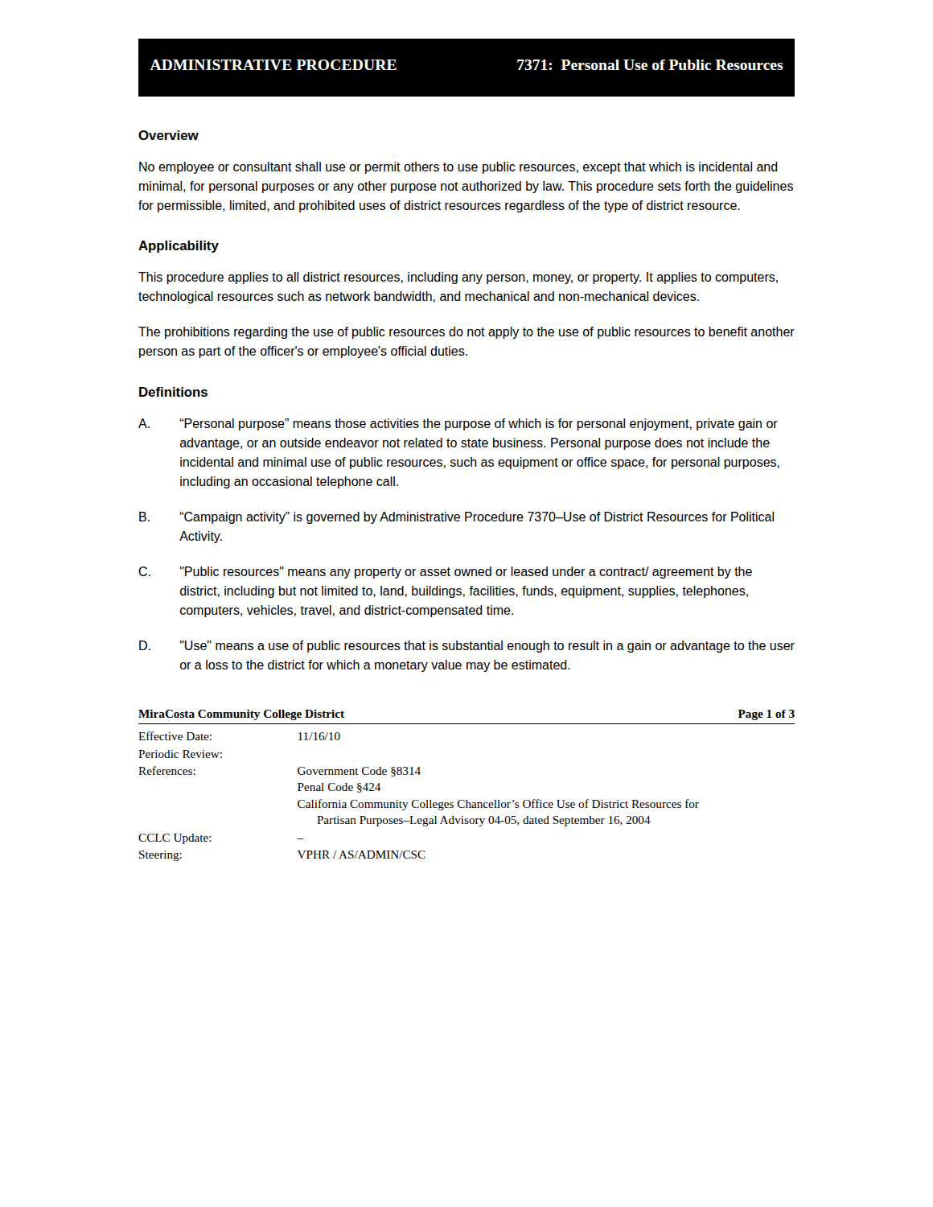ADMINISTRATIVE PROCEDURE
7371: Personal Use of Public Resources
Overview
No employee or consultant shall use or permit others to use public resources, except that which is incidental and minimal, for personal purposes or any other purpose not authorized by law. This procedure sets forth the guidelines for permissible, limited, and prohibited uses of district resources regardless of the type of district resource.
Applicability
This procedure applies to all district resources, including any person, money, or property. It applies to computers, technological resources such as network bandwidth, and mechanical and non-mechanical devices.
The prohibitions regarding the use of public resources do not apply to the use of public resources to benefit another person as part of the officer's or employee's official duties.
Definitions
A.
“Personal purpose” means those activities the purpose of which is for personal enjoyment, private gain or advantage, or an outside endeavor not related to state business. Personal purpose does not include the incidental and minimal use of public resources, such as equipment or office space, for personal purposes, including an occasional telephone call.
B.
“Campaign activity” is governed by Administrative Procedure 7370–Use of District Resources for Political Activity.
C.
"Public resources" means any property or asset owned or leased under a contract/ agreement by the district, including but not limited to, land, buildings, facilities, funds, equipment, supplies, telephones, computers, vehicles, travel, and district-compensated time.
D.
"Use" means a use of public resources that is substantial enough to result in a gain or advantage to the user or a loss to the district for which a monetary value may be estimated.
MiraCosta Community College District Page 1 of 3
| Effective Date: | 11/16/10 |
| Periodic Review: | |
| References: | Government Code §8314 Penal Code §424 California Community Colleges Chancellor’s Office Use of District Resources for Partisan Purposes–Legal Advisory 04-05, dated September 16, 2004 |
| CCLC Update: | – |
| Steering: | VPHR / AS/ADMIN/CSC |